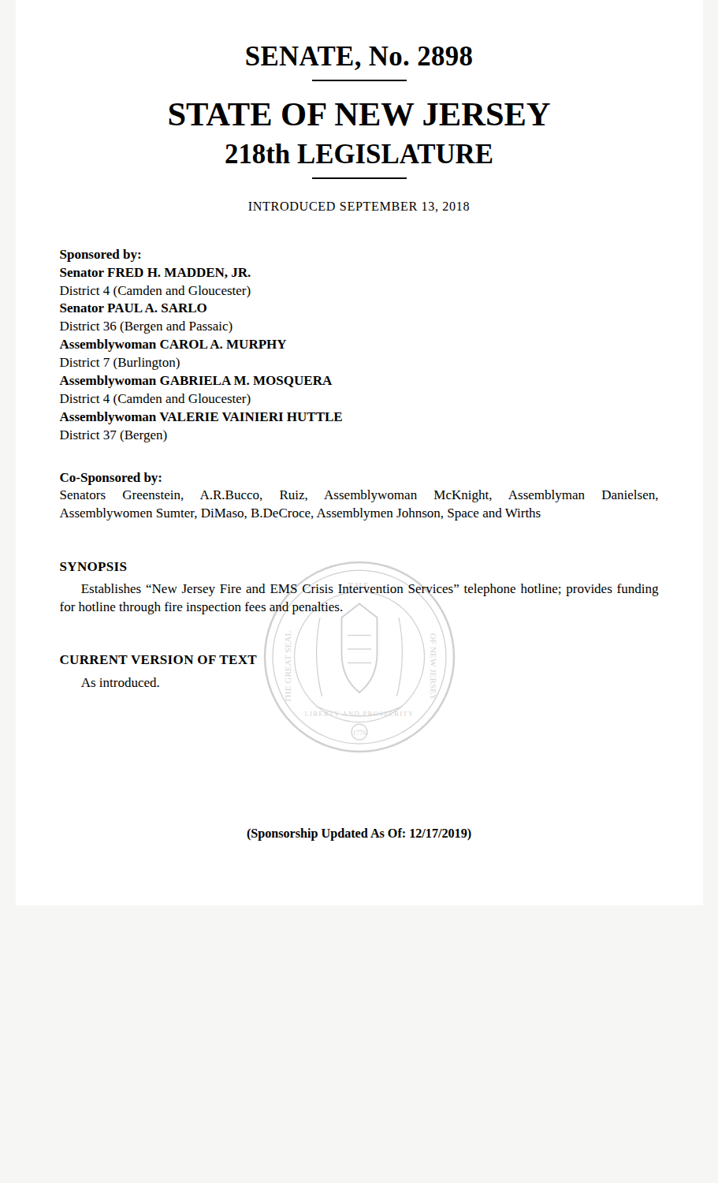SENATE, No. 2898
STATE OF NEW JERSEY
218th LEGISLATURE
INTRODUCED SEPTEMBER 13, 2018
Sponsored by:
Senator FRED H. MADDEN, JR.
District 4 (Camden and Gloucester)
Senator PAUL A. SARLO
District 36 (Bergen and Passaic)
Assemblywoman CAROL A. MURPHY
District 7 (Burlington)
Assemblywoman GABRIELA M. MOSQUERA
District 4 (Camden and Gloucester)
Assemblywoman VALERIE VAINIERI HUTTLE
District 37 (Bergen)
Co-Sponsored by:
Senators Greenstein, A.R.Bucco, Ruiz, Assemblywoman McKnight, Assemblyman Danielsen, Assemblywomen Sumter, DiMaso, B.DeCroce, Assemblymen Johnson, Space and Wirths
1776 THE THE GREAT SEAL OF NEW JERSEY LIBERTY AND PROSPERITY
SYNOPSIS
Establishes “New Jersey Fire and EMS Crisis Intervention Services” telephone hotline; provides funding for hotline through fire inspection fees and penalties.
CURRENT VERSION OF TEXT
As introduced.
(Sponsorship Updated As Of: 12/17/2019)